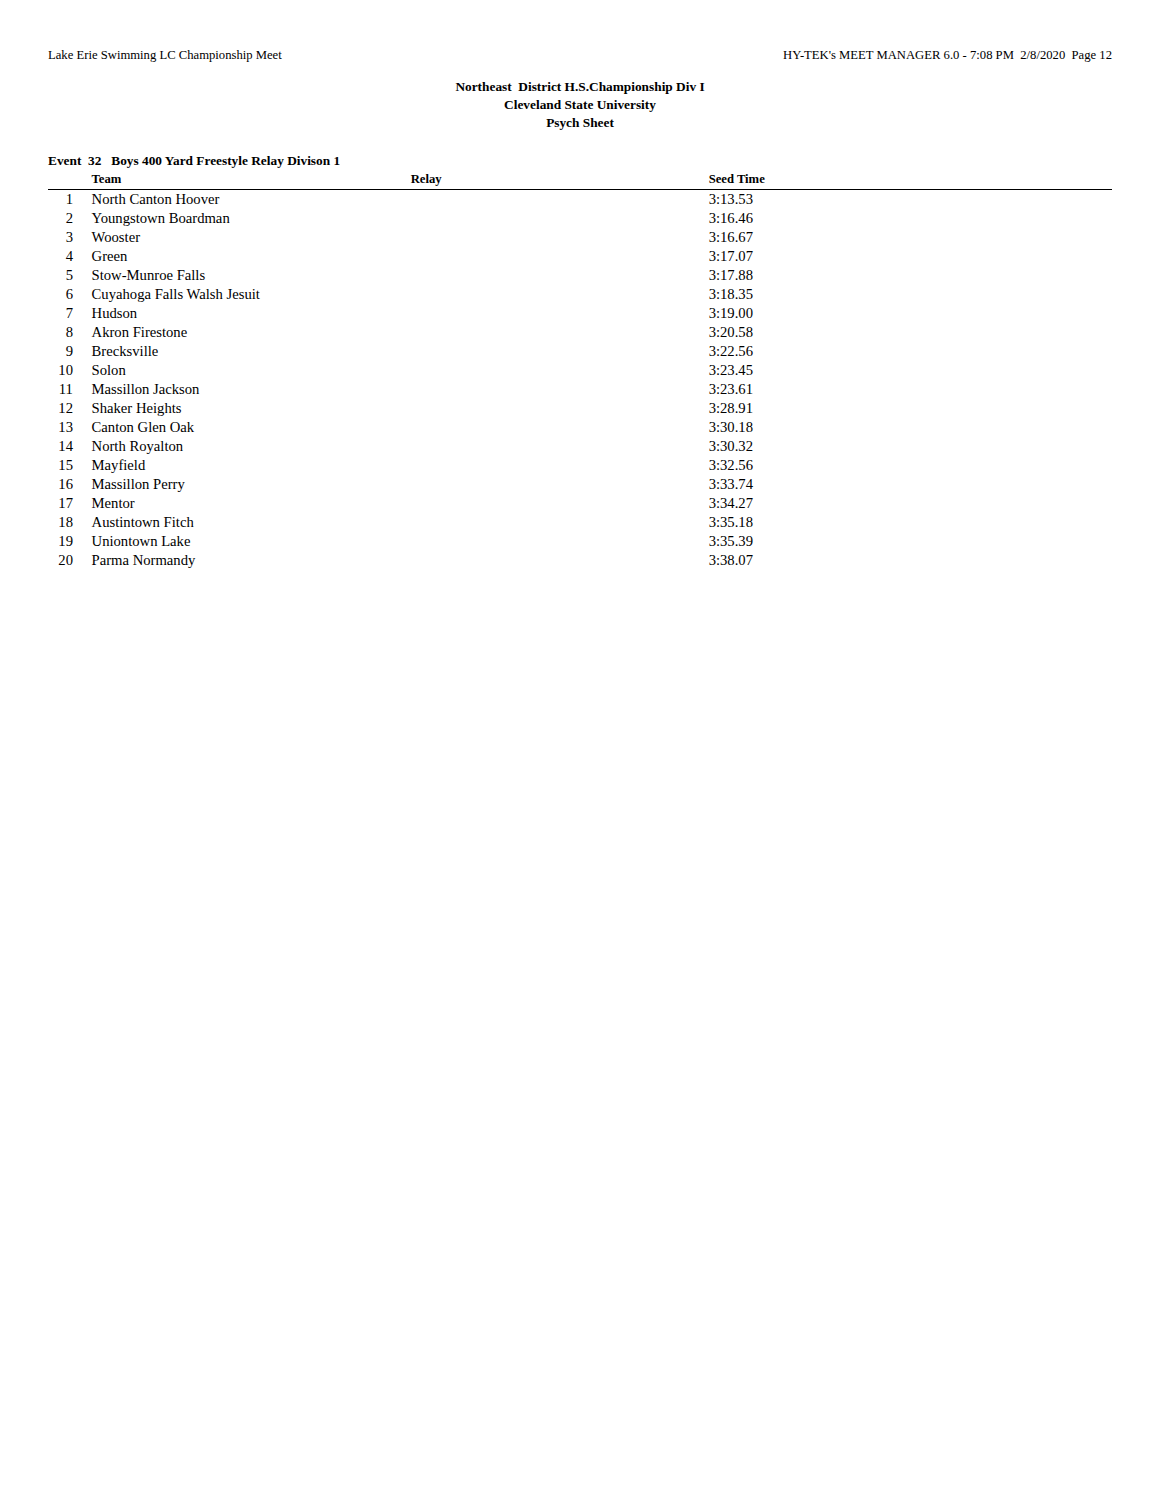Lake Erie Swimming LC Championship Meet HY-TEK's MEET MANAGER 6.0 - 7:08 PM 2/8/2020 Page 12
Northeast District H.S.Championship Div I
Cleveland State University
Psych Sheet
Event 32 Boys 400 Yard Freestyle Relay Divison 1
| | Team | Relay | Seed Time |
| --- | --- | --- | --- |
| 1 | North Canton Hoover | | 3:13.53 |
| 2 | Youngstown Boardman | | 3:16.46 |
| 3 | Wooster | | 3:16.67 |
| 4 | Green | | 3:17.07 |
| 5 | Stow-Munroe Falls | | 3:17.88 |
| 6 | Cuyahoga Falls Walsh Jesuit | | 3:18.35 |
| 7 | Hudson | | 3:19.00 |
| 8 | Akron Firestone | | 3:20.58 |
| 9 | Brecksville | | 3:22.56 |
| 10 | Solon | | 3:23.45 |
| 11 | Massillon Jackson | | 3:23.61 |
| 12 | Shaker Heights | | 3:28.91 |
| 13 | Canton Glen Oak | | 3:30.18 |
| 14 | North Royalton | | 3:30.32 |
| 15 | Mayfield | | 3:32.56 |
| 16 | Massillon Perry | | 3:33.74 |
| 17 | Mentor | | 3:34.27 |
| 18 | Austintown Fitch | | 3:35.18 |
| 19 | Uniontown Lake | | 3:35.39 |
| 20 | Parma Normandy | | 3:38.07 |